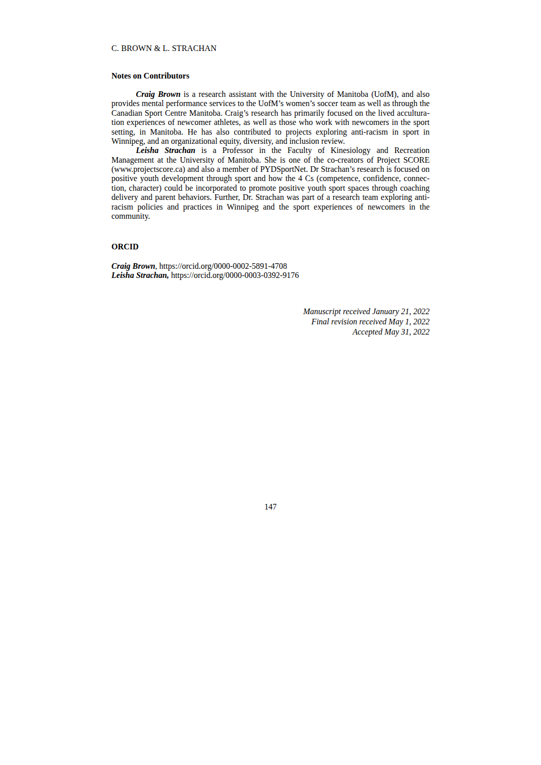C. BROWN & L. STRACHAN
Notes on Contributors
Craig Brown is a research assistant with the University of Manitoba (UofM), and also provides mental performance services to the UofM’s women’s soccer team as well as through the Canadian Sport Centre Manitoba. Craig’s research has primarily focused on the lived acculturation experiences of newcomer athletes, as well as those who work with newcomers in the sport setting, in Manitoba. He has also contributed to projects exploring anti-racism in sport in Winnipeg, and an organizational equity, diversity, and inclusion review.
Leisha Strachan is a Professor in the Faculty of Kinesiology and Recreation Management at the University of Manitoba. She is one of the co-creators of Project SCORE (www.projectscore.ca) and also a member of PYDSportNet. Dr Strachan’s research is focused on positive youth development through sport and how the 4 Cs (competence, confidence, connection, character) could be incorporated to promote positive youth sport spaces through coaching delivery and parent behaviors. Further, Dr. Strachan was part of a research team exploring anti-racism policies and practices in Winnipeg and the sport experiences of newcomers in the community.
ORCID
Craig Brown, https://orcid.org/0000-0002-5891-4708
Leisha Strachan, https://orcid.org/0000-0003-0392-9176
Manuscript received January 21, 2022
Final revision received May 1, 2022
Accepted May 31, 2022
147